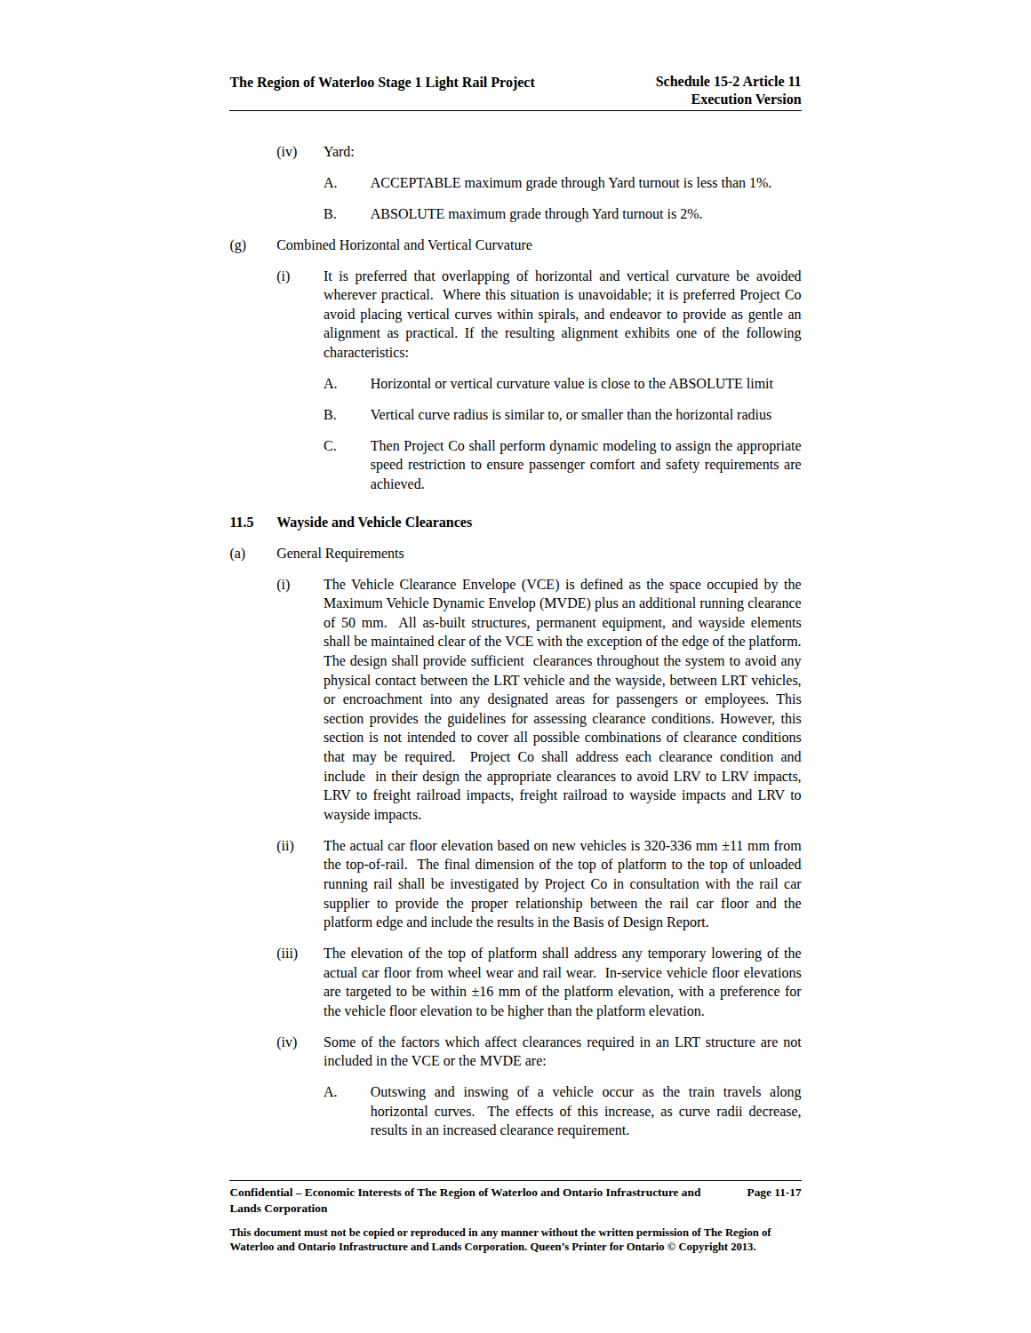The Region of Waterloo Stage 1 Light Rail Project
Schedule 15-2 Article 11
Execution Version
(iv)
Yard:
A.
ACCEPTABLE maximum grade through Yard turnout is less than 1%.
B.
ABSOLUTE maximum grade through Yard turnout is 2%.
(g)
Combined Horizontal and Vertical Curvature
(i)
It is preferred that overlapping of horizontal and vertical curvature be avoided wherever practical. Where this situation is unavoidable; it is preferred Project Co avoid placing vertical curves within spirals, and endeavor to provide as gentle an alignment as practical. If the resulting alignment exhibits one of the following characteristics:
A.
Horizontal or vertical curvature value is close to the ABSOLUTE limit
B.
Vertical curve radius is similar to, or smaller than the horizontal radius
C.
Then Project Co shall perform dynamic modeling to assign the appropriate speed restriction to ensure passenger comfort and safety requirements are achieved.
11.5 Wayside and Vehicle Clearances
(a)
General Requirements
(i)
The Vehicle Clearance Envelope (VCE) is defined as the space occupied by the Maximum Vehicle Dynamic Envelop (MVDE) plus an additional running clearance of 50 mm. All as-built structures, permanent equipment, and wayside elements shall be maintained clear of the VCE with the exception of the edge of the platform. The design shall provide sufficient clearances throughout the system to avoid any physical contact between the LRT vehicle and the wayside, between LRT vehicles, or encroachment into any designated areas for passengers or employees. This section provides the guidelines for assessing clearance conditions. However, this section is not intended to cover all possible combinations of clearance conditions that may be required. Project Co shall address each clearance condition and include in their design the appropriate clearances to avoid LRV to LRV impacts, LRV to freight railroad impacts, freight railroad to wayside impacts and LRV to wayside impacts.
(ii)
The actual car floor elevation based on new vehicles is 320-336 mm ±11 mm from the top-of-rail. The final dimension of the top of platform to the top of unloaded running rail shall be investigated by Project Co in consultation with the rail car supplier to provide the proper relationship between the rail car floor and the platform edge and include the results in the Basis of Design Report.
(iii)
The elevation of the top of platform shall address any temporary lowering of the actual car floor from wheel wear and rail wear. In-service vehicle floor elevations are targeted to be within ±16 mm of the platform elevation, with a preference for the vehicle floor elevation to be higher than the platform elevation.
(iv)
Some of the factors which affect clearances required in an LRT structure are not included in the VCE or the MVDE are:
A.
Outswing and inswing of a vehicle occur as the train travels along horizontal curves. The effects of this increase, as curve radii decrease, results in an increased clearance requirement.
Confidential – Economic Interests of The Region of Waterloo and Ontario Infrastructure and Lands Corporation
Page 11-17
This document must not be copied or reproduced in any manner without the written permission of The Region of Waterloo and Ontario Infrastructure and Lands Corporation. Queen’s Printer for Ontario © Copyright 2013.